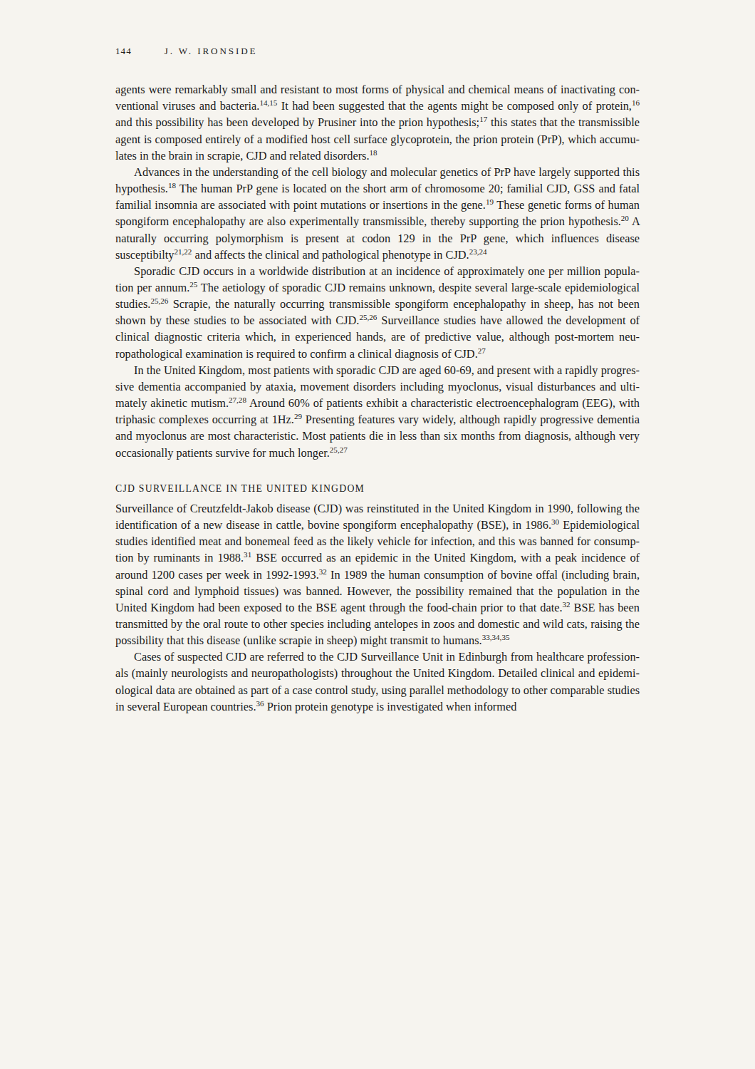144 J. W. IRONSIDE
agents were remarkably small and resistant to most forms of physical and chemical means of inactivating conventional viruses and bacteria.14,15 It had been suggested that the agents might be composed only of protein,16 and this possibility has been developed by Prusiner into the prion hypothesis;17 this states that the transmissible agent is composed entirely of a modified host cell surface glycoprotein, the prion protein (PrP), which accumulates in the brain in scrapie, CJD and related disorders.18
Advances in the understanding of the cell biology and molecular genetics of PrP have largely supported this hypothesis.18 The human PrP gene is located on the short arm of chromosome 20; familial CJD, GSS and fatal familial insomnia are associated with point mutations or insertions in the gene.19 These genetic forms of human spongiform encephalopathy are also experimentally transmissible, thereby supporting the prion hypothesis.20 A naturally occurring polymorphism is present at codon 129 in the PrP gene, which influences disease susceptibilty21,22 and affects the clinical and pathological phenotype in CJD.23,24
Sporadic CJD occurs in a worldwide distribution at an incidence of approximately one per million population per annum.25 The aetiology of sporadic CJD remains unknown, despite several large-scale epidemiological studies.25,26 Scrapie, the naturally occurring transmissible spongiform encephalopathy in sheep, has not been shown by these studies to be associated with CJD.25,26 Surveillance studies have allowed the development of clinical diagnostic criteria which, in experienced hands, are of predictive value, although post-mortem neuropathological examination is required to confirm a clinical diagnosis of CJD.27
In the United Kingdom, most patients with sporadic CJD are aged 60-69, and present with a rapidly progressive dementia accompanied by ataxia, movement disorders including myoclonus, visual disturbances and ultimately akinetic mutism.27,28 Around 60% of patients exhibit a characteristic electroencephalogram (EEG), with triphasic complexes occurring at 1Hz.29 Presenting features vary widely, although rapidly progressive dementia and myoclonus are most characteristic. Most patients die in less than six months from diagnosis, although very occasionally patients survive for much longer.25,27
CJD surveillance in the United Kingdom
Surveillance of Creutzfeldt-Jakob disease (CJD) was reinstituted in the United Kingdom in 1990, following the identification of a new disease in cattle, bovine spongiform encephalopathy (BSE), in 1986.30 Epidemiological studies identified meat and bonemeal feed as the likely vehicle for infection, and this was banned for consumption by ruminants in 1988.31 BSE occurred as an epidemic in the United Kingdom, with a peak incidence of around 1200 cases per week in 1992-1993.32 In 1989 the human consumption of bovine offal (including brain, spinal cord and lymphoid tissues) was banned. However, the possibility remained that the population in the United Kingdom had been exposed to the BSE agent through the food-chain prior to that date.32 BSE has been transmitted by the oral route to other species including antelopes in zoos and domestic and wild cats, raising the possibility that this disease (unlike scrapie in sheep) might transmit to humans.33,34,35
Cases of suspected CJD are referred to the CJD Surveillance Unit in Edinburgh from healthcare professionals (mainly neurologists and neuropathologists) throughout the United Kingdom. Detailed clinical and epidemiological data are obtained as part of a case control study, using parallel methodology to other comparable studies in several European countries.36 Prion protein genotype is investigated when informed